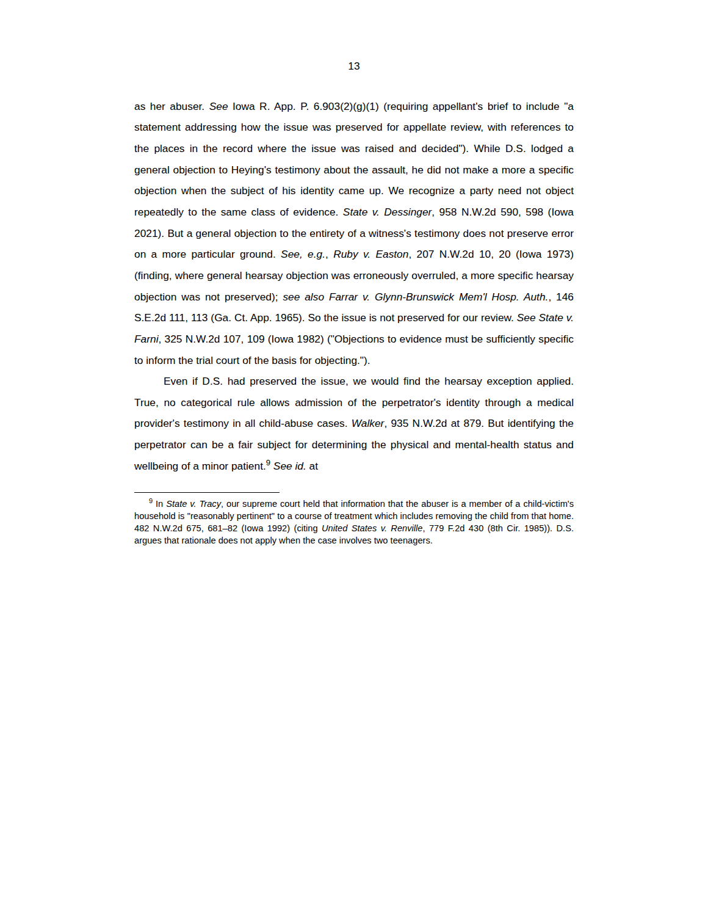13
as her abuser. See Iowa R. App. P. 6.903(2)(g)(1) (requiring appellant's brief to include "a statement addressing how the issue was preserved for appellate review, with references to the places in the record where the issue was raised and decided"). While D.S. lodged a general objection to Heying's testimony about the assault, he did not make a more a specific objection when the subject of his identity came up. We recognize a party need not object repeatedly to the same class of evidence. State v. Dessinger, 958 N.W.2d 590, 598 (Iowa 2021). But a general objection to the entirety of a witness's testimony does not preserve error on a more particular ground. See, e.g., Ruby v. Easton, 207 N.W.2d 10, 20 (Iowa 1973) (finding, where general hearsay objection was erroneously overruled, a more specific hearsay objection was not preserved); see also Farrar v. Glynn-Brunswick Mem'l Hosp. Auth., 146 S.E.2d 111, 113 (Ga. Ct. App. 1965). So the issue is not preserved for our review. See State v. Farni, 325 N.W.2d 107, 109 (Iowa 1982) ("Objections to evidence must be sufficiently specific to inform the trial court of the basis for objecting.").
Even if D.S. had preserved the issue, we would find the hearsay exception applied. True, no categorical rule allows admission of the perpetrator's identity through a medical provider's testimony in all child-abuse cases. Walker, 935 N.W.2d at 879. But identifying the perpetrator can be a fair subject for determining the physical and mental-health status and wellbeing of a minor patient.9 See id. at
9 In State v. Tracy, our supreme court held that information that the abuser is a member of a child-victim's household is "reasonably pertinent" to a course of treatment which includes removing the child from that home. 482 N.W.2d 675, 681–82 (Iowa 1992) (citing United States v. Renville, 779 F.2d 430 (8th Cir. 1985)). D.S. argues that rationale does not apply when the case involves two teenagers.